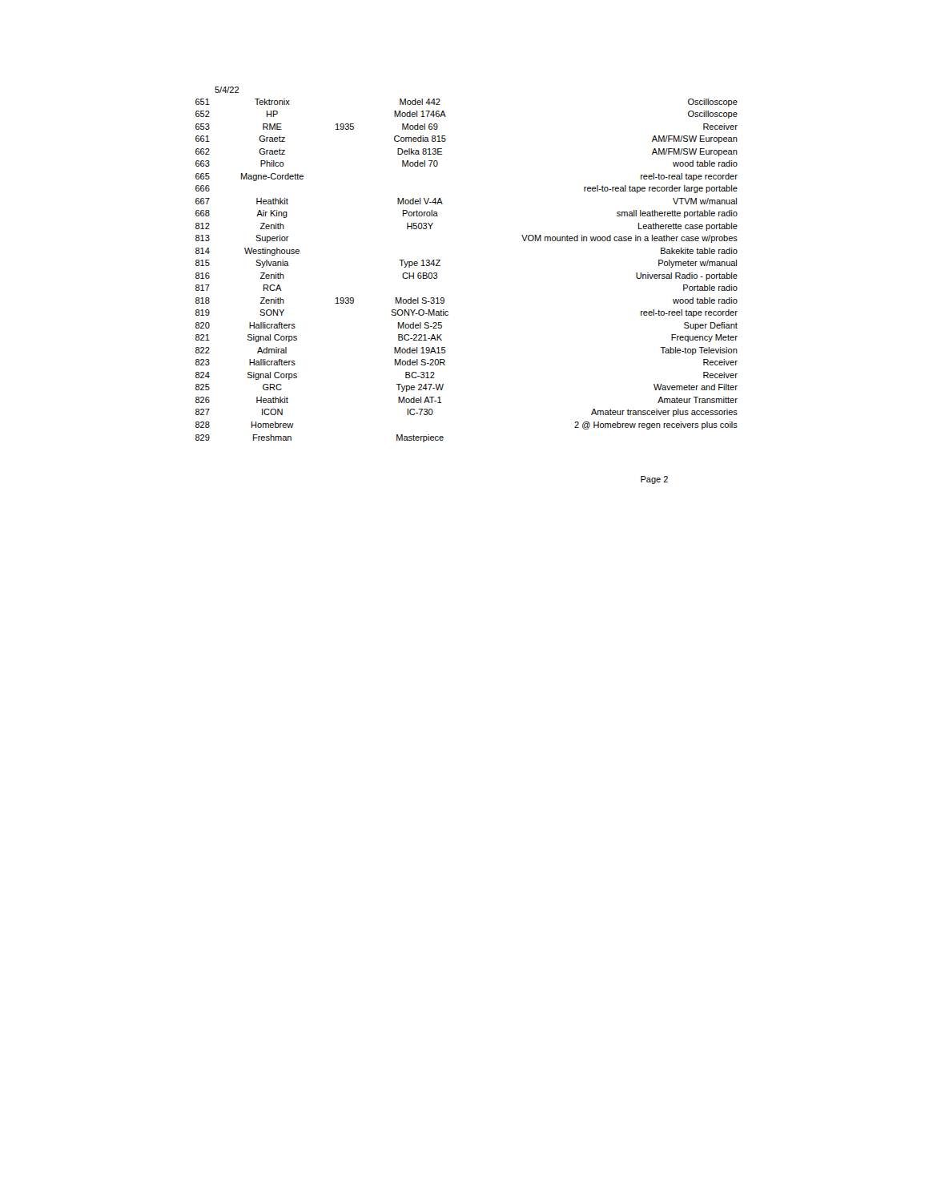5/4/22
| 651 | Tektronix | | Model 442 | Oscilloscope |
| 652 | HP | | Model 1746A | Oscilloscope |
| 653 | RME | 1935 | Model 69 | Receiver |
| 661 | Graetz | | Comedia 815 | AM/FM/SW European |
| 662 | Graetz | | Delka 813E | AM/FM/SW European |
| 663 | Philco | | Model 70 | wood table radio |
| 665 | Magne-Cordette | | | reel-to-real tape recorder |
| 666 | | | | reel-to-real tape recorder large portable |
| 667 | Heathkit | | Model V-4A | VTVM w/manual |
| 668 | Air King | | Portorola | small leatherette portable radio |
| 812 | Zenith | | H503Y | Leatherette case portable |
| 813 | Superior | | | VOM mounted in wood case in a leather case w/probes |
| 814 | Westinghouse | | | Bakekite table radio |
| 815 | Sylvania | | Type 134Z | Polymeter w/manual |
| 816 | Zenith | | CH 6B03 | Universal Radio - portable |
| 817 | RCA | | | Portable radio |
| 818 | Zenith | 1939 | Model S-319 | wood table radio |
| 819 | SONY | | SONY-O-Matic | reel-to-reel tape recorder |
| 820 | Hallicrafters | | Model S-25 | Super Defiant |
| 821 | Signal Corps | | BC-221-AK | Frequency Meter |
| 822 | Admiral | | Model 19A15 | Table-top Television |
| 823 | Hallicrafters | | Model S-20R | Receiver |
| 824 | Signal Corps | | BC-312 | Receiver |
| 825 | GRC | | Type 247-W | Wavemeter and Filter |
| 826 | Heathkit | | Model AT-1 | Amateur Transmitter |
| 827 | ICON | | IC-730 | Amateur transceiver plus accessories |
| 828 | Homebrew | | | 2 @ Homebrew regen receivers plus coils |
| 829 | Freshman | | Masterpiece | |
Page 2